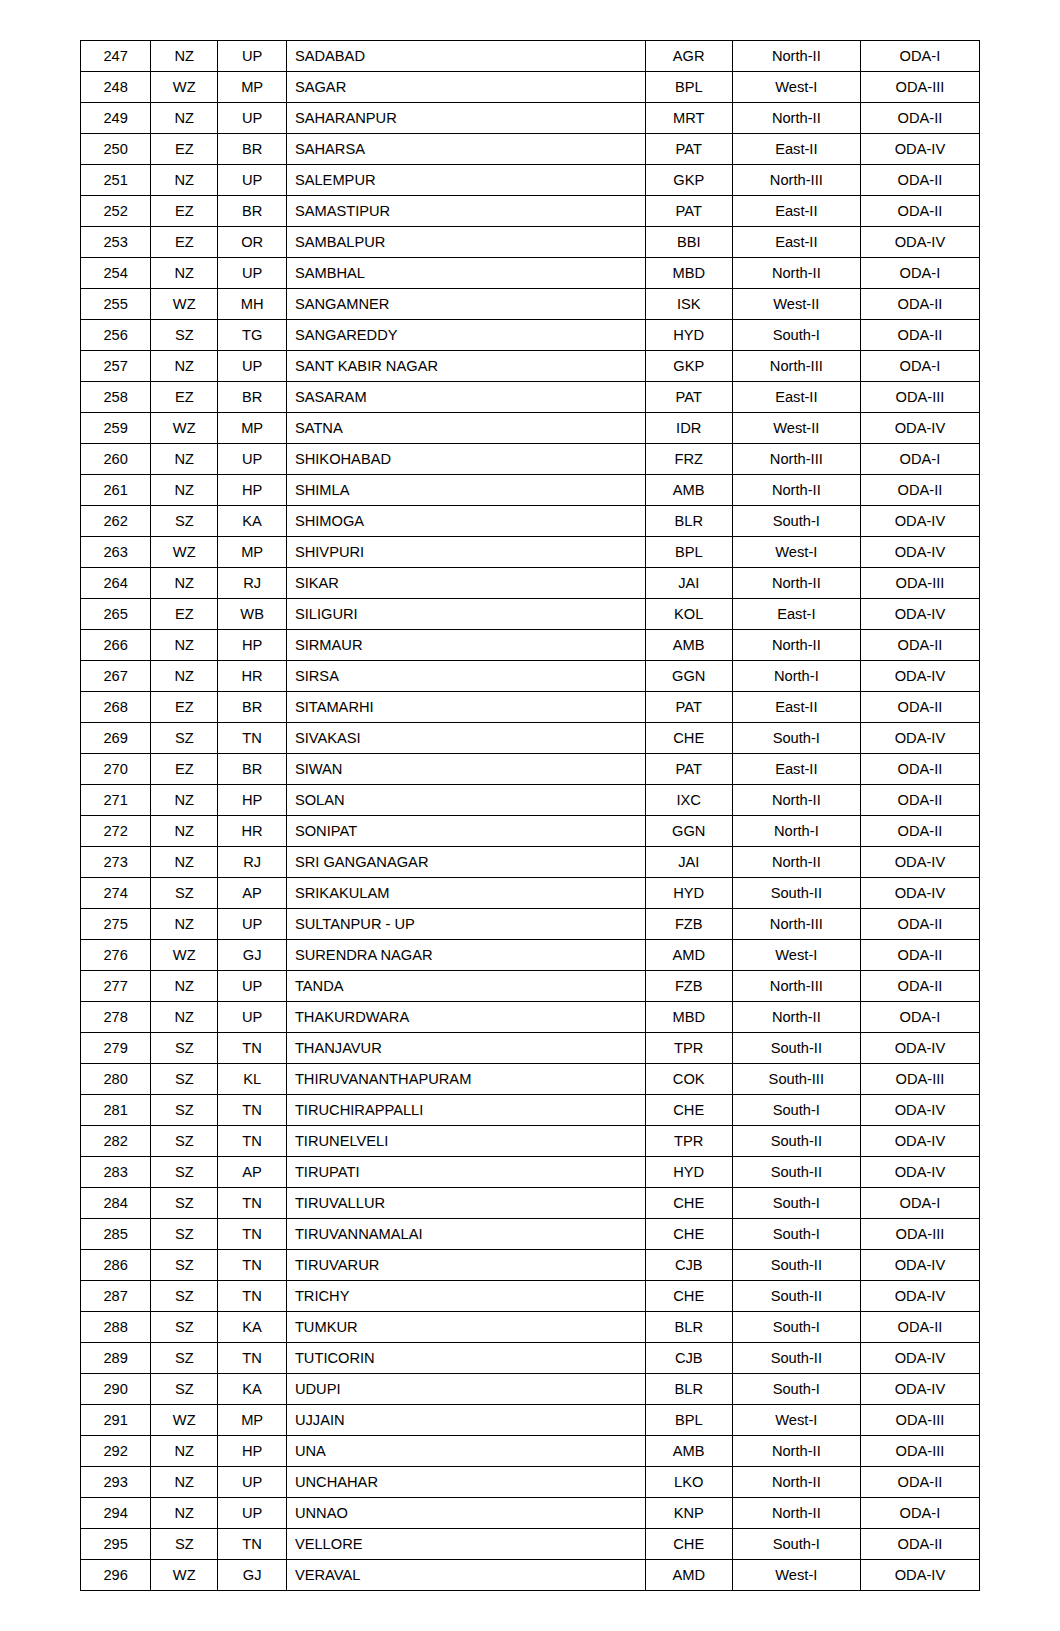| 247 | NZ | UP | SADABAD | AGR | North-II | ODA-I |
| 248 | WZ | MP | SAGAR | BPL | West-I | ODA-III |
| 249 | NZ | UP | SAHARANPUR | MRT | North-II | ODA-II |
| 250 | EZ | BR | SAHARSA | PAT | East-II | ODA-IV |
| 251 | NZ | UP | SALEMPUR | GKP | North-III | ODA-II |
| 252 | EZ | BR | SAMASTIPUR | PAT | East-II | ODA-II |
| 253 | EZ | OR | SAMBALPUR | BBI | East-II | ODA-IV |
| 254 | NZ | UP | SAMBHAL | MBD | North-II | ODA-I |
| 255 | WZ | MH | SANGAMNER | ISK | West-II | ODA-II |
| 256 | SZ | TG | SANGAREDDY | HYD | South-I | ODA-II |
| 257 | NZ | UP | SANT KABIR NAGAR | GKP | North-III | ODA-I |
| 258 | EZ | BR | SASARAM | PAT | East-II | ODA-III |
| 259 | WZ | MP | SATNA | IDR | West-II | ODA-IV |
| 260 | NZ | UP | SHIKOHABAD | FRZ | North-III | ODA-I |
| 261 | NZ | HP | SHIMLA | AMB | North-II | ODA-II |
| 262 | SZ | KA | SHIMOGA | BLR | South-I | ODA-IV |
| 263 | WZ | MP | SHIVPURI | BPL | West-I | ODA-IV |
| 264 | NZ | RJ | SIKAR | JAI | North-II | ODA-III |
| 265 | EZ | WB | SILIGURI | KOL | East-I | ODA-IV |
| 266 | NZ | HP | SIRMAUR | AMB | North-II | ODA-II |
| 267 | NZ | HR | SIRSA | GGN | North-I | ODA-IV |
| 268 | EZ | BR | SITAMARHI | PAT | East-II | ODA-II |
| 269 | SZ | TN | SIVAKASI | CHE | South-I | ODA-IV |
| 270 | EZ | BR | SIWAN | PAT | East-II | ODA-II |
| 271 | NZ | HP | SOLAN | IXC | North-II | ODA-II |
| 272 | NZ | HR | SONIPAT | GGN | North-I | ODA-II |
| 273 | NZ | RJ | SRI GANGANAGAR | JAI | North-II | ODA-IV |
| 274 | SZ | AP | SRIKAKULAM | HYD | South-II | ODA-IV |
| 275 | NZ | UP | SULTANPUR - UP | FZB | North-III | ODA-II |
| 276 | WZ | GJ | SURENDRA NAGAR | AMD | West-I | ODA-II |
| 277 | NZ | UP | TANDA | FZB | North-III | ODA-II |
| 278 | NZ | UP | THAKURDWARA | MBD | North-II | ODA-I |
| 279 | SZ | TN | THANJAVUR | TPR | South-II | ODA-IV |
| 280 | SZ | KL | THIRUVANANTHAPURAM | COK | South-III | ODA-III |
| 281 | SZ | TN | TIRUCHIRAPPALLI | CHE | South-I | ODA-IV |
| 282 | SZ | TN | TIRUNELVELI | TPR | South-II | ODA-IV |
| 283 | SZ | AP | TIRUPATI | HYD | South-II | ODA-IV |
| 284 | SZ | TN | TIRUVALLUR | CHE | South-I | ODA-I |
| 285 | SZ | TN | TIRUVANNAMALAI | CHE | South-I | ODA-III |
| 286 | SZ | TN | TIRUVARUR | CJB | South-II | ODA-IV |
| 287 | SZ | TN | TRICHY | CHE | South-II | ODA-IV |
| 288 | SZ | KA | TUMKUR | BLR | South-I | ODA-II |
| 289 | SZ | TN | TUTICORIN | CJB | South-II | ODA-IV |
| 290 | SZ | KA | UDUPI | BLR | South-I | ODA-IV |
| 291 | WZ | MP | UJJAIN | BPL | West-I | ODA-III |
| 292 | NZ | HP | UNA | AMB | North-II | ODA-III |
| 293 | NZ | UP | UNCHAHAR | LKO | North-II | ODA-II |
| 294 | NZ | UP | UNNAO | KNP | North-II | ODA-I |
| 295 | SZ | TN | VELLORE | CHE | South-I | ODA-II |
| 296 | WZ | GJ | VERAVAL | AMD | West-I | ODA-IV |